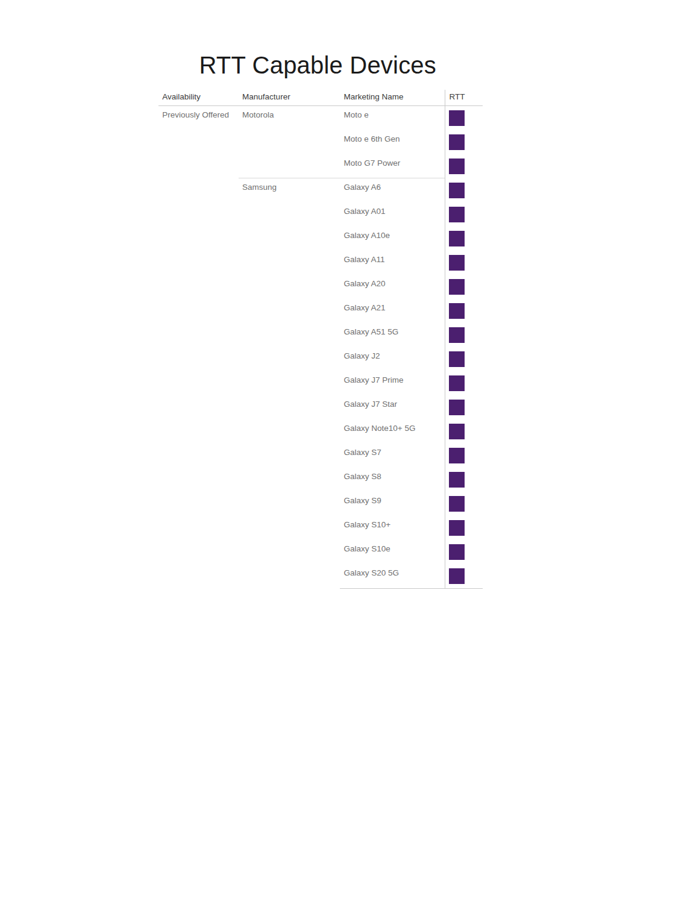RTT Capable Devices
| Availability | Manufacturer | Marketing Name | RTT |
| --- | --- | --- | --- |
| Previously Offered | Motorola | Moto e | |
| Moto e 6th Gen | |
| Moto G7 Power | |
| Samsung | Galaxy A6 | |
| Galaxy A01 | |
| Galaxy A10e | |
| Galaxy A11 | |
| Galaxy A20 | |
| Galaxy A21 | |
| Galaxy A51 5G | |
| Galaxy J2 | |
| Galaxy J7 Prime | |
| Galaxy J7 Star | |
| Galaxy Note10+ 5G | |
| Galaxy S7 | |
| Galaxy S8 | |
| Galaxy S9 | |
| Galaxy S10+ | |
| Galaxy S10e | |
| Galaxy S20 5G | |